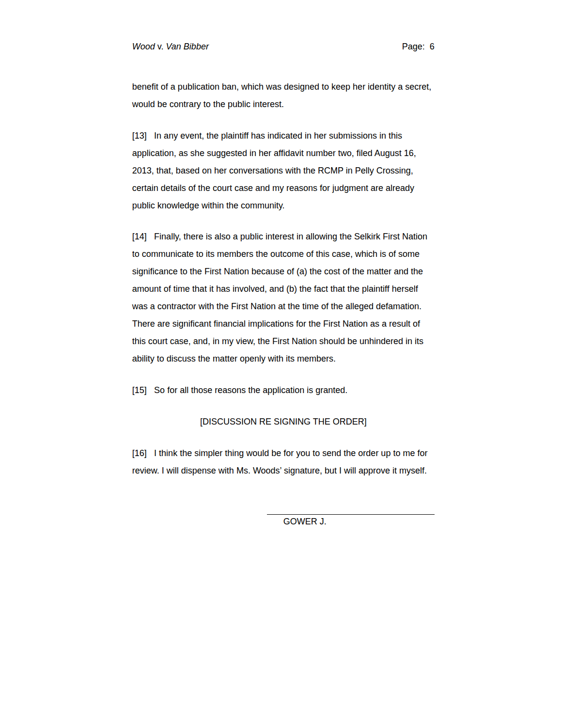Wood v. Van Bibber
Page: 6
benefit of a publication ban, which was designed to keep her identity a secret, would be contrary to the public interest.
[13] In any event, the plaintiff has indicated in her submissions in this application, as she suggested in her affidavit number two, filed August 16, 2013, that, based on her conversations with the RCMP in Pelly Crossing, certain details of the court case and my reasons for judgment are already public knowledge within the community.
[14] Finally, there is also a public interest in allowing the Selkirk First Nation to communicate to its members the outcome of this case, which is of some significance to the First Nation because of (a) the cost of the matter and the amount of time that it has involved, and (b) the fact that the plaintiff herself was a contractor with the First Nation at the time of the alleged defamation. There are significant financial implications for the First Nation as a result of this court case, and, in my view, the First Nation should be unhindered in its ability to discuss the matter openly with its members.
[15] So for all those reasons the application is granted.
[DISCUSSION RE SIGNING THE ORDER]
[16] I think the simpler thing would be for you to send the order up to me for review. I will dispense with Ms. Woods’ signature, but I will approve it myself.
GOWER J.